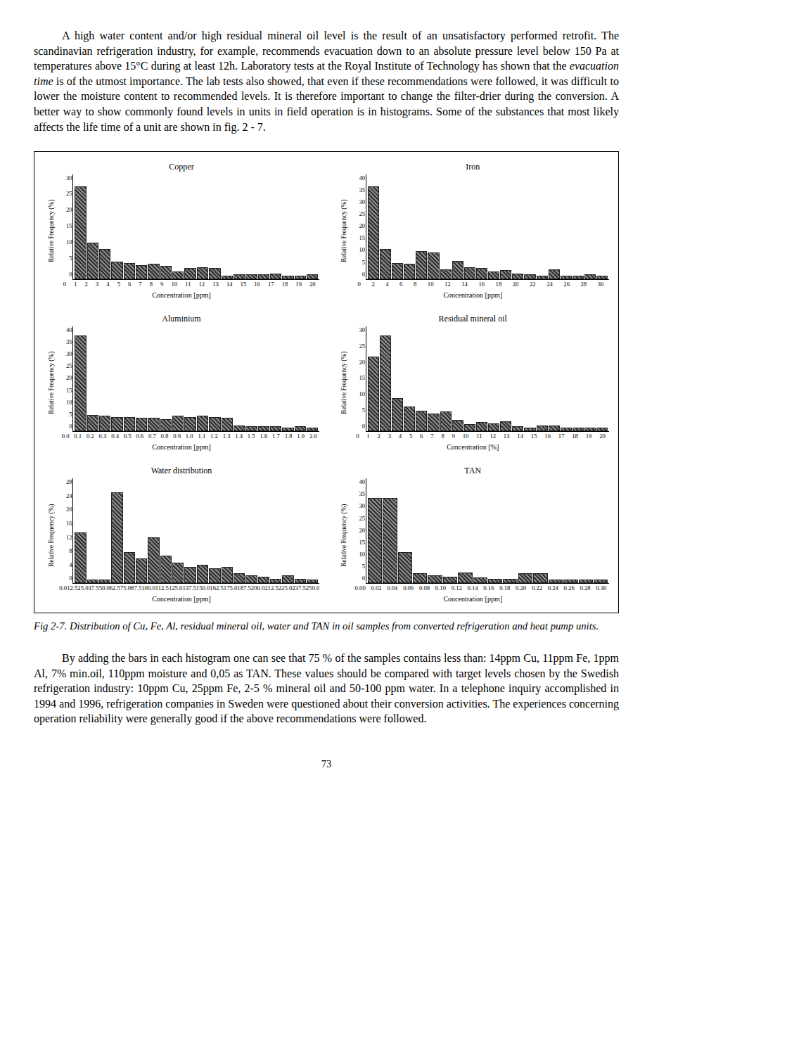A high water content and/or high residual mineral oil level is the result of an unsatisfactory performed retrofit. The scandinavian refrigeration industry, for example, recommends evacuation down to an absolute pressure level below 150 Pa at temperatures above 15°C during at least 12h. Laboratory tests at the Royal Institute of Technology has shown that the evacuation time is of the utmost importance. The lab tests also showed, that even if these recommendations were followed, it was difficult to lower the moisture content to recommended levels. It is therefore important to change the filter-drier during the conversion. A better way to show commonly found levels in units in field operation is in histograms. Some of the substances that most likely affects the life time of a unit are shown in fig. 2 - 7.
Copper
Relative Frequency (%) 302520151050
01234567891011121314151617181920
Concentration [ppm]
Iron
Relative Frequency (%) 4035302520151050
024681012141618202224262830
Concentration [ppm]
Aluminium
Relative Frequency (%) 4035302520151050
0.00.10.20.30.40.50.60.70.80.91.01.11.21.31.41.51.61.71.81.92.0
Concentration [ppm]
Residual mineral oil
Relative Frequency (%) 302520151050
01234567891011121314151617181920
Concentration [%]
Water distribution
Relative Frequency (%) 2824201612840
0.012.525.037.550.062.575.087.5100.0112.5125.0137.5150.0162.5175.0187.5200.0212.5225.0237.5250.0
Concentration [ppm]
TAN
Relative Frequency (%) 4035302520151050
0.000.020.040.060.080.100.120.140.160.180.200.220.240.260.280.30
Concentration [ppm]
Fig 2-7. Distribution of Cu, Fe, Al, residual mineral oil, water and TAN in oil samples from converted refrigeration and heat pump units.
By adding the bars in each histogram one can see that 75 % of the samples contains less than: 14ppm Cu, 11ppm Fe, 1ppm Al, 7% min.oil, 110ppm moisture and 0,05 as TAN. These values should be compared with target levels chosen by the Swedish refrigeration industry: 10ppm Cu, 25ppm Fe, 2-5 % mineral oil and 50-100 ppm water. In a telephone inquiry accomplished in 1994 and 1996, refrigeration companies in Sweden were questioned about their conversion activities. The experiences concerning operation reliability were generally good if the above recommendations were followed.
73